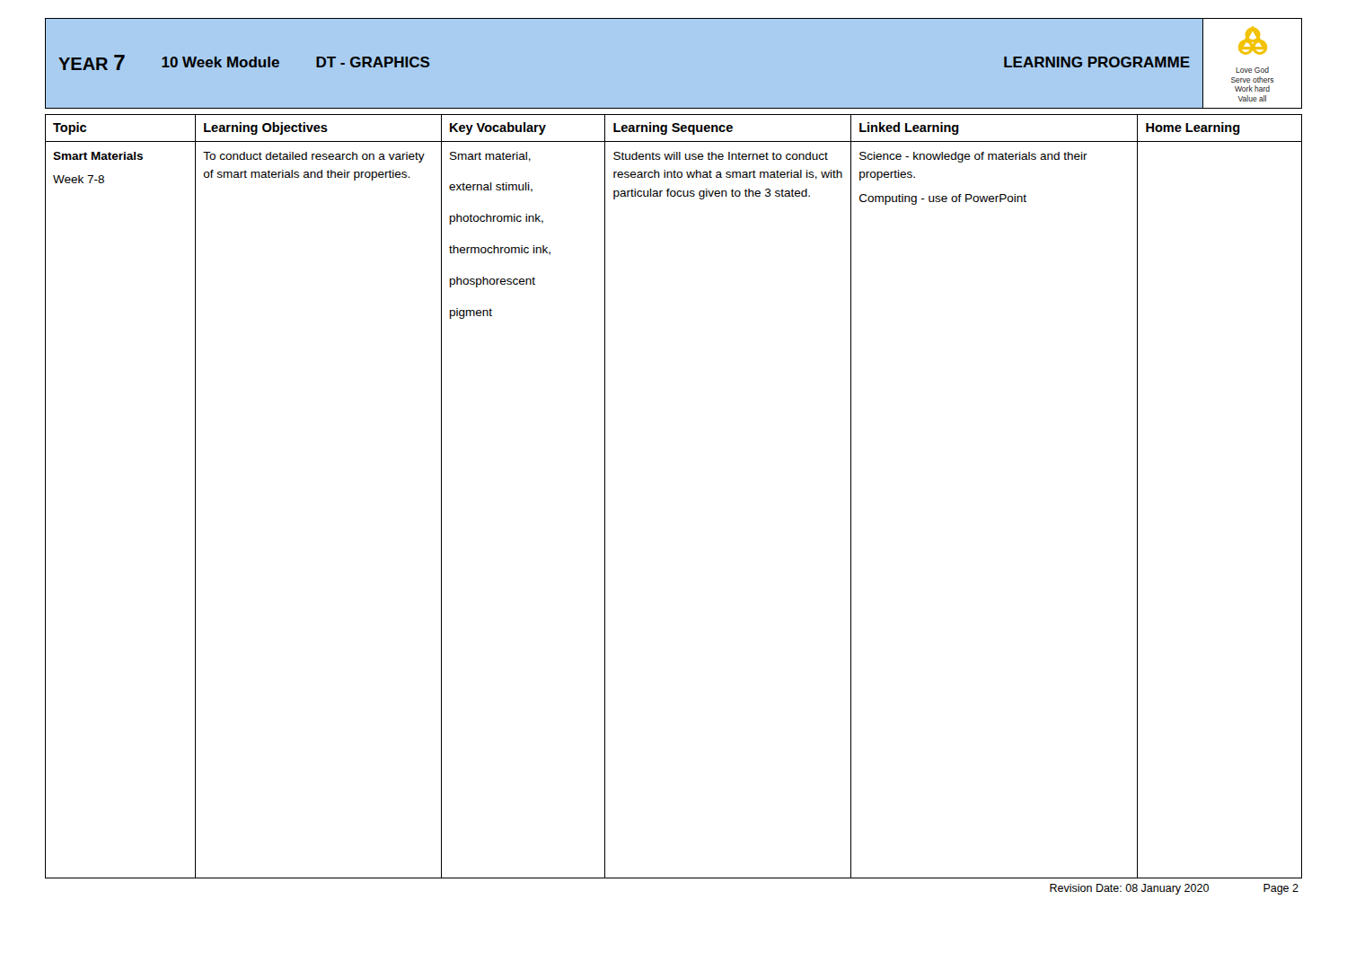YEAR 7 10 Week Module DT - GRAPHICS LEARNING PROGRAMME
Love God
Serve others
Work hard
Value all
| Topic | Learning Objectives | Key Vocabulary | Learning Sequence | Linked Learning | Home Learning |
| --- | --- | --- | --- | --- | --- |
| Smart Materials Week 7-8 | To conduct detailed research on a variety of smart materials and their properties. | Smart material, external stimuli, photochromic ink, thermochromic ink, phosphorescent pigment | Students will use the Internet to conduct research into what a smart material is, with particular focus given to the 3 stated. | Science - knowledge of materials and their properties. Computing - use of PowerPoint | |
Revision Date: 08 January 2020 Page 2